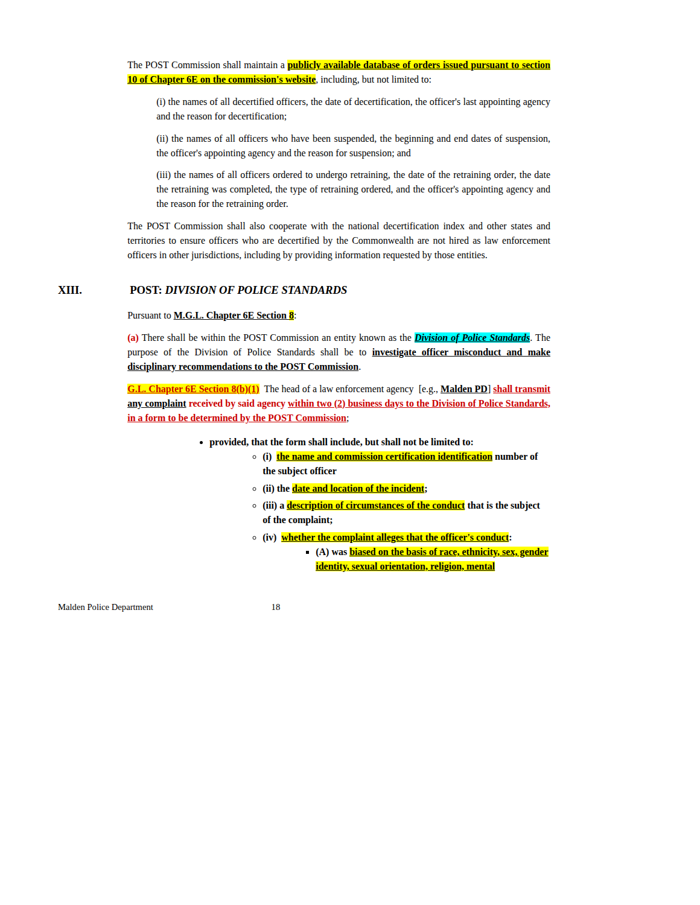The POST Commission shall maintain a publicly available database of orders issued pursuant to section 10 of Chapter 6E on the commission's website, including, but not limited to:
(i) the names of all decertified officers, the date of decertification, the officer's last appointing agency and the reason for decertification;
(ii) the names of all officers who have been suspended, the beginning and end dates of suspension, the officer's appointing agency and the reason for suspension; and
(iii) the names of all officers ordered to undergo retraining, the date of the retraining order, the date the retraining was completed, the type of retraining ordered, and the officer's appointing agency and the reason for the retraining order.
The POST Commission shall also cooperate with the national decertification index and other states and territories to ensure officers who are decertified by the Commonwealth are not hired as law enforcement officers in other jurisdictions, including by providing information requested by those entities.
XIII. POST: DIVISION OF POLICE STANDARDS
Pursuant to M.G.L. Chapter 6E Section 8:
(a) There shall be within the POST Commission an entity known as the Division of Police Standards. The purpose of the Division of Police Standards shall be to investigate officer misconduct and make disciplinary recommendations to the POST Commission.
G.L. Chapter 6E Section 8(b)(1) The head of a law enforcement agency [e.g., Malden PD] shall transmit any complaint received by said agency within two (2) business days to the Division of Police Standards, in a form to be determined by the POST Commission;
provided, that the form shall include, but shall not be limited to:
(i) the name and commission certification identification number of the subject officer
(ii) the date and location of the incident;
(iii) a description of circumstances of the conduct that is the subject of the complaint;
(iv) whether the complaint alleges that the officer's conduct:
(A) was biased on the basis of race, ethnicity, sex, gender identity, sexual orientation, religion, mental
Malden Police Department 18